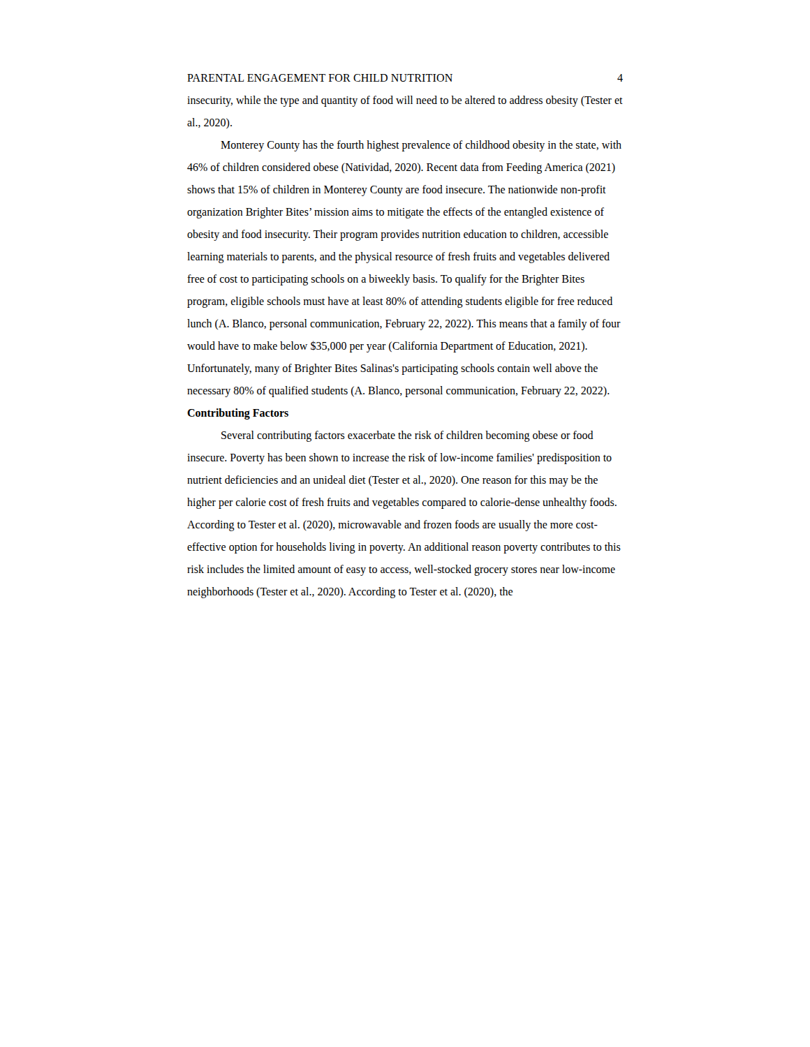Parental Engagement for Child Nutrition 4
insecurity, while the type and quantity of food will need to be altered to address obesity (Tester et al., 2020).
Monterey County has the fourth highest prevalence of childhood obesity in the state, with 46% of children considered obese (Natividad, 2020). Recent data from Feeding America (2021) shows that 15% of children in Monterey County are food insecure. The nationwide non-profit organization Brighter Bites’ mission aims to mitigate the effects of the entangled existence of obesity and food insecurity. Their program provides nutrition education to children, accessible learning materials to parents, and the physical resource of fresh fruits and vegetables delivered free of cost to participating schools on a biweekly basis. To qualify for the Brighter Bites program, eligible schools must have at least 80% of attending students eligible for free reduced lunch (A. Blanco, personal communication, February 22, 2022). This means that a family of four would have to make below $35,000 per year (California Department of Education, 2021). Unfortunately, many of Brighter Bites Salinas's participating schools contain well above the necessary 80% of qualified students (A. Blanco, personal communication, February 22, 2022).
Contributing Factors
Several contributing factors exacerbate the risk of children becoming obese or food insecure. Poverty has been shown to increase the risk of low-income families' predisposition to nutrient deficiencies and an unideal diet (Tester et al., 2020). One reason for this may be the higher per calorie cost of fresh fruits and vegetables compared to calorie-dense unhealthy foods. According to Tester et al. (2020), microwavable and frozen foods are usually the more cost-effective option for households living in poverty. An additional reason poverty contributes to this risk includes the limited amount of easy to access, well-stocked grocery stores near low-income neighborhoods (Tester et al., 2020). According to Tester et al. (2020), the